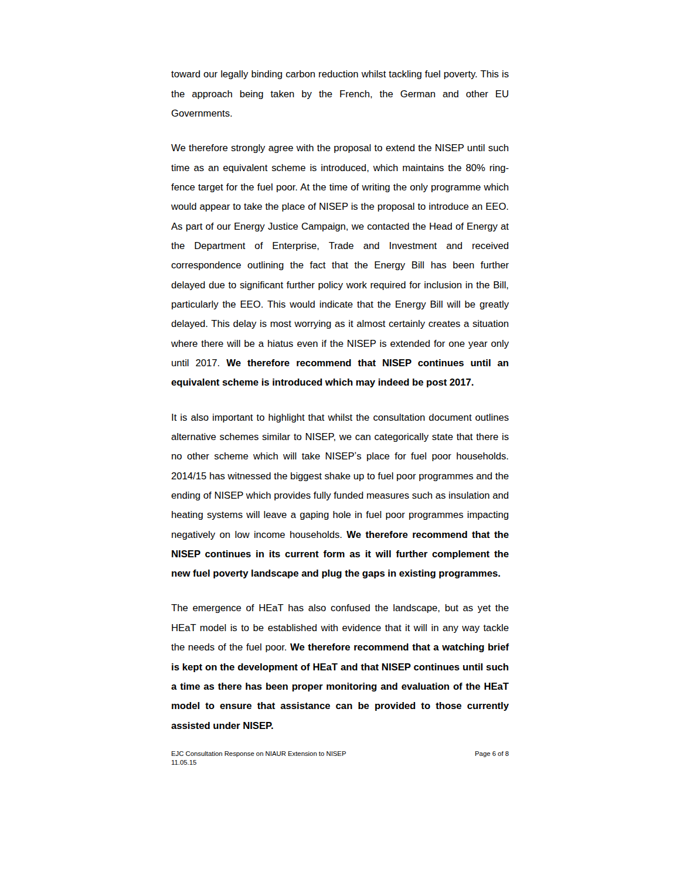toward our legally binding carbon reduction whilst tackling fuel poverty. This is the approach being taken by the French, the German and other EU Governments.
We therefore strongly agree with the proposal to extend the NISEP until such time as an equivalent scheme is introduced, which maintains the 80% ring-fence target for the fuel poor. At the time of writing the only programme which would appear to take the place of NISEP is the proposal to introduce an EEO. As part of our Energy Justice Campaign, we contacted the Head of Energy at the Department of Enterprise, Trade and Investment and received correspondence outlining the fact that the Energy Bill has been further delayed due to significant further policy work required for inclusion in the Bill, particularly the EEO. This would indicate that the Energy Bill will be greatly delayed. This delay is most worrying as it almost certainly creates a situation where there will be a hiatus even if the NISEP is extended for one year only until 2017. We therefore recommend that NISEP continues until an equivalent scheme is introduced which may indeed be post 2017.
It is also important to highlight that whilst the consultation document outlines alternative schemes similar to NISEP, we can categorically state that there is no other scheme which will take NISEPʼs place for fuel poor households. 2014/15 has witnessed the biggest shake up to fuel poor programmes and the ending of NISEP which provides fully funded measures such as insulation and heating systems will leave a gaping hole in fuel poor programmes impacting negatively on low income households. We therefore recommend that the NISEP continues in its current form as it will further complement the new fuel poverty landscape and plug the gaps in existing programmes.
The emergence of HEaT has also confused the landscape, but as yet the HEaT model is to be established with evidence that it will in any way tackle the needs of the fuel poor. We therefore recommend that a watching brief is kept on the development of HEaT and that NISEP continues until such a time as there has been proper monitoring and evaluation of the HEaT model to ensure that assistance can be provided to those currently assisted under NISEP.
EJC Consultation Response on NIAUR Extension to NISEP
11.05.15
Page 6 of 8